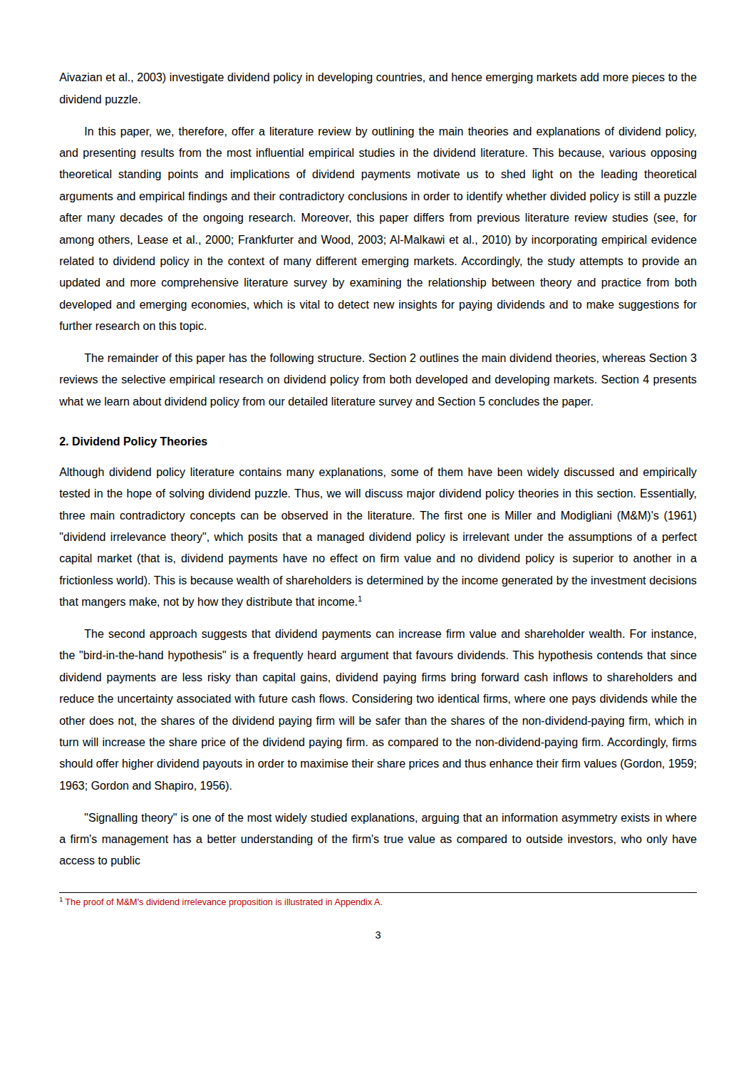Aivazian et al., 2003) investigate dividend policy in developing countries, and hence emerging markets add more pieces to the dividend puzzle.
In this paper, we, therefore, offer a literature review by outlining the main theories and explanations of dividend policy, and presenting results from the most influential empirical studies in the dividend literature. This because, various opposing theoretical standing points and implications of dividend payments motivate us to shed light on the leading theoretical arguments and empirical findings and their contradictory conclusions in order to identify whether divided policy is still a puzzle after many decades of the ongoing research. Moreover, this paper differs from previous literature review studies (see, for among others, Lease et al., 2000; Frankfurter and Wood, 2003; Al-Malkawi et al., 2010) by incorporating empirical evidence related to dividend policy in the context of many different emerging markets. Accordingly, the study attempts to provide an updated and more comprehensive literature survey by examining the relationship between theory and practice from both developed and emerging economies, which is vital to detect new insights for paying dividends and to make suggestions for further research on this topic.
The remainder of this paper has the following structure. Section 2 outlines the main dividend theories, whereas Section 3 reviews the selective empirical research on dividend policy from both developed and developing markets. Section 4 presents what we learn about dividend policy from our detailed literature survey and Section 5 concludes the paper.
2. Dividend Policy Theories
Although dividend policy literature contains many explanations, some of them have been widely discussed and empirically tested in the hope of solving dividend puzzle. Thus, we will discuss major dividend policy theories in this section. Essentially, three main contradictory concepts can be observed in the literature. The first one is Miller and Modigliani (M&M)'s (1961) "dividend irrelevance theory", which posits that a managed dividend policy is irrelevant under the assumptions of a perfect capital market (that is, dividend payments have no effect on firm value and no dividend policy is superior to another in a frictionless world). This is because wealth of shareholders is determined by the income generated by the investment decisions that mangers make, not by how they distribute that income.1
The second approach suggests that dividend payments can increase firm value and shareholder wealth. For instance, the "bird-in-the-hand hypothesis" is a frequently heard argument that favours dividends. This hypothesis contends that since dividend payments are less risky than capital gains, dividend paying firms bring forward cash inflows to shareholders and reduce the uncertainty associated with future cash flows. Considering two identical firms, where one pays dividends while the other does not, the shares of the dividend paying firm will be safer than the shares of the non-dividend-paying firm, which in turn will increase the share price of the dividend paying firm. as compared to the non-dividend-paying firm. Accordingly, firms should offer higher dividend payouts in order to maximise their share prices and thus enhance their firm values (Gordon, 1959; 1963; Gordon and Shapiro, 1956).
"Signalling theory" is one of the most widely studied explanations, arguing that an information asymmetry exists in where a firm's management has a better understanding of the firm's true value as compared to outside investors, who only have access to public
1 The proof of M&M's dividend irrelevance proposition is illustrated in Appendix A.
3